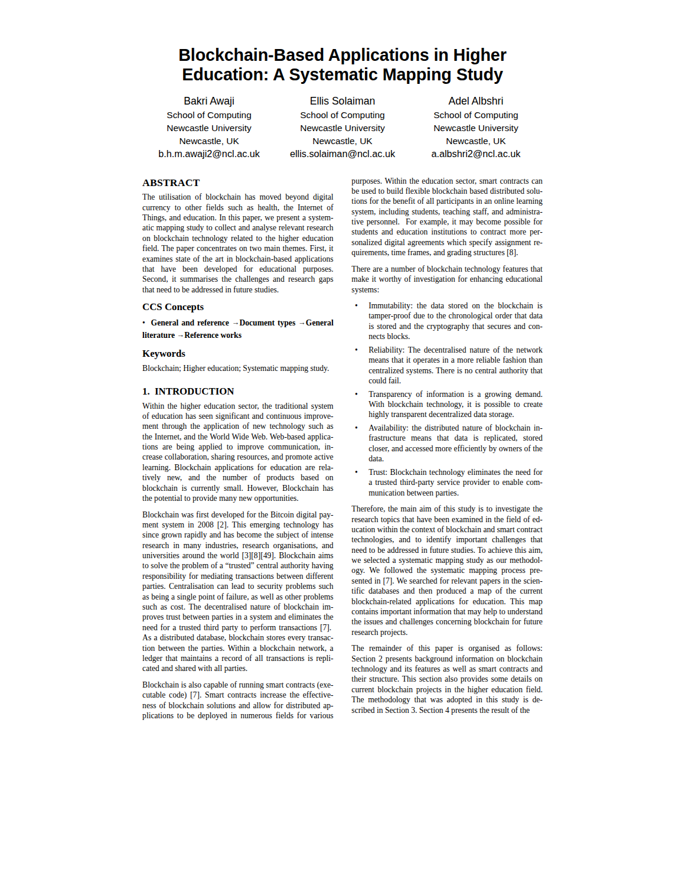Blockchain-Based Applications in Higher Education: A Systematic Mapping Study
| Bakri Awaji School of Computing Newcastle University Newcastle, UK b.h.m.awaji2@ncl.ac.uk | Ellis Solaiman School of Computing Newcastle University Newcastle, UK ellis.solaiman@ncl.ac.uk | Adel Albshri School of Computing Newcastle University Newcastle, UK a.albshri2@ncl.ac.uk |
ABSTRACT
The utilisation of blockchain has moved beyond digital currency to other fields such as health, the Internet of Things, and education. In this paper, we present a systematic mapping study to collect and analyse relevant research on blockchain technology related to the higher education field. The paper concentrates on two main themes. First, it examines state of the art in blockchain-based applications that have been developed for educational purposes. Second, it summarises the challenges and research gaps that need to be addressed in future studies.
CCS Concepts
• General and reference →Document types →General literature →Reference works
Keywords
Blockchain; Higher education; Systematic mapping study.
1. INTRODUCTION
Within the higher education sector, the traditional system of education has seen significant and continuous improvement through the application of new technology such as the Internet, and the World Wide Web. Web-based applications are being applied to improve communication, increase collaboration, sharing resources, and promote active learning. Blockchain applications for education are relatively new, and the number of products based on blockchain is currently small. However, Blockchain has the potential to provide many new opportunities.
Blockchain was first developed for the Bitcoin digital payment system in 2008 [2]. This emerging technology has since grown rapidly and has become the subject of intense research in many industries, research organisations, and universities around the world [3][8][49]. Blockchain aims to solve the problem of a “trusted” central authority having responsibility for mediating transactions between different parties. Centralisation can lead to security problems such as being a single point of failure, as well as other problems such as cost. The decentralised nature of blockchain improves trust between parties in a system and eliminates the need for a trusted third party to perform transactions [7]. As a distributed database, blockchain stores every transaction between the parties. Within a blockchain network, a ledger that maintains a record of all transactions is replicated and shared with all parties.
Blockchain is also capable of running smart contracts (executable code) [7]. Smart contracts increase the effectiveness of blockchain solutions and allow for distributed applications to be deployed in numerous fields for various purposes. Within the education sector, smart contracts can be used to build flexible blockchain based distributed solutions for the benefit of all participants in an online learning system, including students, teaching staff, and administrative personnel. For example, it may become possible for students and education institutions to contract more personalized digital agreements which specify assignment requirements, time frames, and grading structures [8].
There are a number of blockchain technology features that make it worthy of investigation for enhancing educational systems:
Immutability: the data stored on the blockchain is tamper-proof due to the chronological order that data is stored and the cryptography that secures and connects blocks.
Reliability: The decentralised nature of the network means that it operates in a more reliable fashion than centralized systems. There is no central authority that could fail.
Transparency of information is a growing demand. With blockchain technology, it is possible to create highly transparent decentralized data storage.
Availability: the distributed nature of blockchain infrastructure means that data is replicated, stored closer, and accessed more efficiently by owners of the data.
Trust: Blockchain technology eliminates the need for a trusted third-party service provider to enable communication between parties.
Therefore, the main aim of this study is to investigate the research topics that have been examined in the field of education within the context of blockchain and smart contract technologies, and to identify important challenges that need to be addressed in future studies. To achieve this aim, we selected a systematic mapping study as our methodology. We followed the systematic mapping process presented in [7]. We searched for relevant papers in the scientific databases and then produced a map of the current blockchain-related applications for education. This map contains important information that may help to understand the issues and challenges concerning blockchain for future research projects.
The remainder of this paper is organised as follows: Section 2 presents background information on blockchain technology and its features as well as smart contracts and their structure. This section also provides some details on current blockchain projects in the higher education field. The methodology that was adopted in this study is described in Section 3. Section 4 presents the result of the